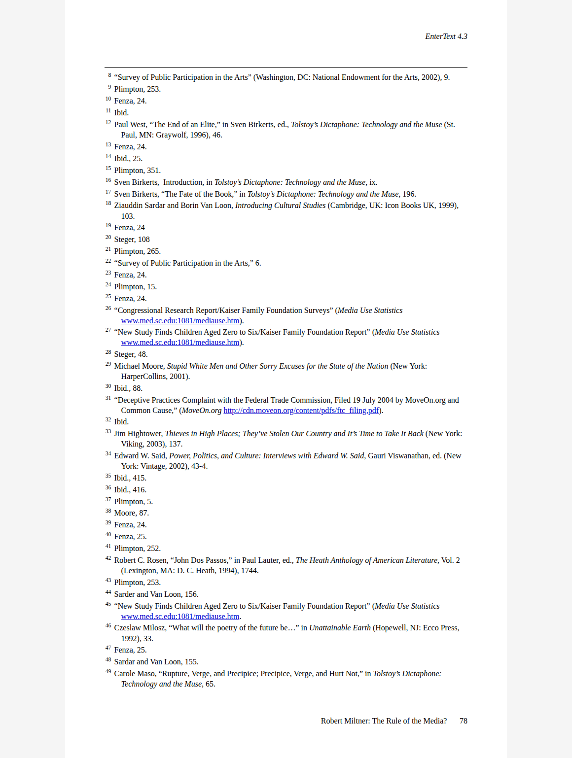EnterText 4.3
“Survey of Public Participation in the Arts” (Washington, DC: National Endowment for the Arts, 2002), 9.
Plimpton, 253.
Fenza, 24.
Ibid.
Paul West, “The End of an Elite,” in Sven Birkerts, ed., Tolstoy’s Dictaphone: Technology and the Muse (St. Paul, MN: Graywolf, 1996), 46.
Fenza, 24.
Ibid., 25.
Plimpton, 351.
Sven Birkerts, Introduction, in Tolstoy’s Dictaphone: Technology and the Muse, ix.
Sven Birkerts, “The Fate of the Book,” in Tolstoy’s Dictaphone: Technology and the Muse, 196.
Ziauddin Sardar and Borin Van Loon, Introducing Cultural Studies (Cambridge, UK: Icon Books UK, 1999), 103.
Fenza, 24
Steger, 108
Plimpton, 265.
“Survey of Public Participation in the Arts,” 6.
Fenza, 24.
Plimpton, 15.
Fenza, 24.
“Congressional Research Report/Kaiser Family Foundation Surveys” (Media Use Statistics www.med.sc.edu:1081/mediause.htm).
“New Study Finds Children Aged Zero to Six/Kaiser Family Foundation Report” (Media Use Statistics www.med.sc.edu:1081/mediause.htm).
Steger, 48.
Michael Moore, Stupid White Men and Other Sorry Excuses for the State of the Nation (New York: HarperCollins, 2001).
Ibid., 88.
“Deceptive Practices Complaint with the Federal Trade Commission, Filed 19 July 2004 by MoveOn.org and Common Cause,” (MoveOn.org http://cdn.moveon.org/content/pdfs/ftc_filing.pdf).
Ibid.
Jim Hightower, Thieves in High Places; They’ve Stolen Our Country and It’s Time to Take It Back (New York: Viking, 2003), 137.
Edward W. Said, Power, Politics, and Culture: Interviews with Edward W. Said, Gauri Viswanathan, ed. (New York: Vintage, 2002), 43-4.
Ibid., 415.
Ibid., 416.
Plimpton, 5.
Moore, 87.
Fenza, 24.
Fenza, 25.
Plimpton, 252.
Robert C. Rosen, “John Dos Passos,” in Paul Lauter, ed., The Heath Anthology of American Literature, Vol. 2 (Lexington, MA: D. C. Heath, 1994), 1744.
Plimpton, 253.
Sarder and Van Loon, 156.
“New Study Finds Children Aged Zero to Six/Kaiser Family Foundation Report” (Media Use Statistics www.med.sc.edu:1081/mediause.htm.
Czeslaw Milosz, “What will the poetry of the future be…” in Unattainable Earth (Hopewell, NJ: Ecco Press, 1992), 33.
Fenza, 25.
Sardar and Van Loon, 155.
Carole Maso, “Rupture, Verge, and Precipice; Precipice, Verge, and Hurt Not,” in Tolstoy’s Dictaphone: Technology and the Muse, 65.
Robert Miltner: The Rule of the Media?78